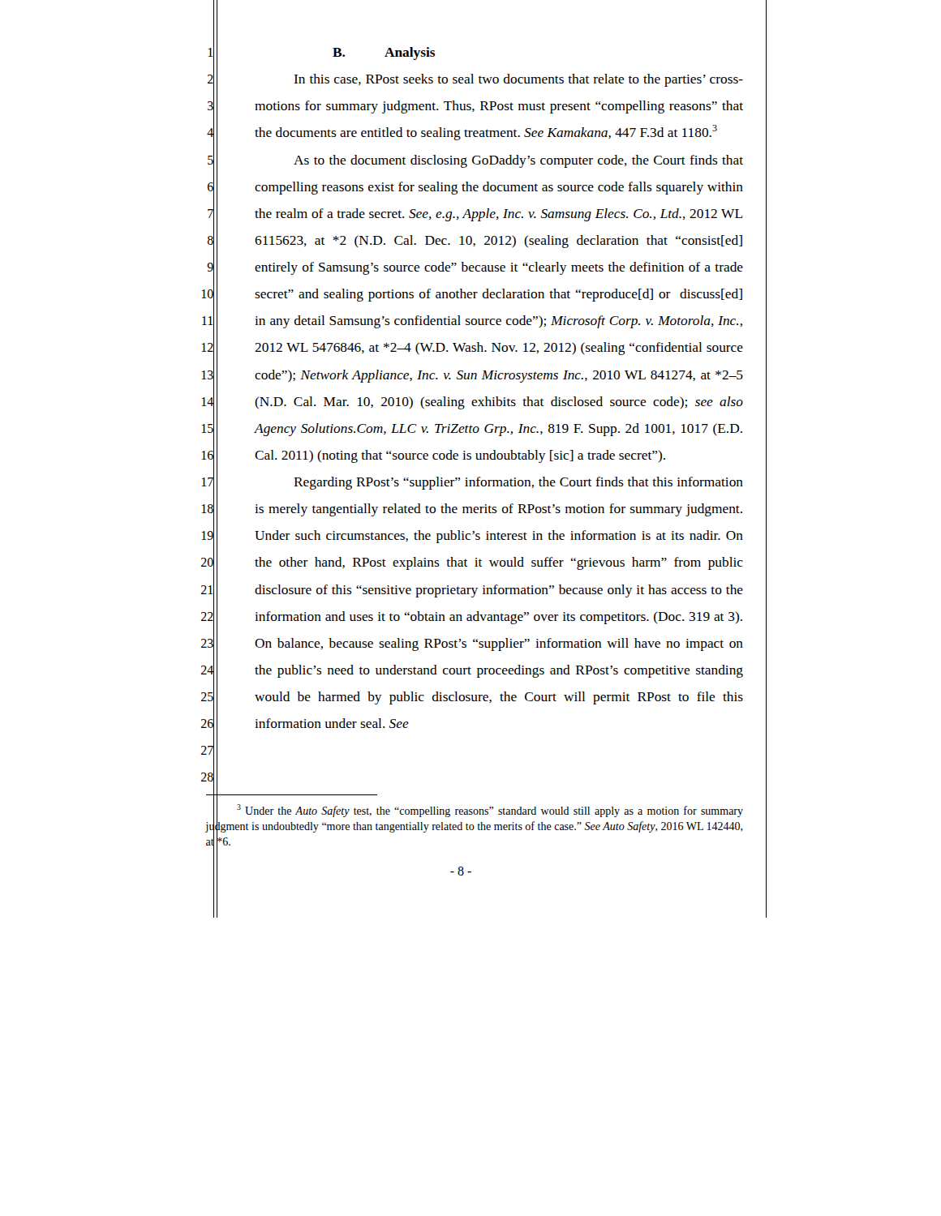1
2
3
4
5
6
7
8
9
10
11
12
13
14
15
16
17
18
19
20
21
22
23
24
25
26
27
28
B. Analysis
In this case, RPost seeks to seal two documents that relate to the parties’ cross-motions for summary judgment. Thus, RPost must present “compelling reasons” that the documents are entitled to sealing treatment. See Kamakana, 447 F.3d at 1180.3
As to the document disclosing GoDaddy’s computer code, the Court finds that compelling reasons exist for sealing the document as source code falls squarely within the realm of a trade secret. See, e.g., Apple, Inc. v. Samsung Elecs. Co., Ltd., 2012 WL 6115623, at *2 (N.D. Cal. Dec. 10, 2012) (sealing declaration that “consist[ed] entirely of Samsung’s source code” because it “clearly meets the definition of a trade secret” and sealing portions of another declaration that “reproduce[d] or discuss[ed] in any detail Samsung’s confidential source code”); Microsoft Corp. v. Motorola, Inc., 2012 WL 5476846, at *2–4 (W.D. Wash. Nov. 12, 2012) (sealing “confidential source code”); Network Appliance, Inc. v. Sun Microsystems Inc., 2010 WL 841274, at *2–5 (N.D. Cal. Mar. 10, 2010) (sealing exhibits that disclosed source code); see also Agency Solutions.Com, LLC v. TriZetto Grp., Inc., 819 F. Supp. 2d 1001, 1017 (E.D. Cal. 2011) (noting that “source code is undoubtably [sic] a trade secret”).
Regarding RPost’s “supplier” information, the Court finds that this information is merely tangentially related to the merits of RPost’s motion for summary judgment. Under such circumstances, the public’s interest in the information is at its nadir. On the other hand, RPost explains that it would suffer “grievous harm” from public disclosure of this “sensitive proprietary information” because only it has access to the information and uses it to “obtain an advantage” over its competitors. (Doc. 319 at 3). On balance, because sealing RPost’s “supplier” information will have no impact on the public’s need to understand court proceedings and RPost’s competitive standing would be harmed by public disclosure, the Court will permit RPost to file this information under seal. See
3 Under the Auto Safety test, the “compelling reasons” standard would still apply as a motion for summary judgment is undoubtedly “more than tangentially related to the merits of the case.” See Auto Safety, 2016 WL 142440, at *6.
- 8 -